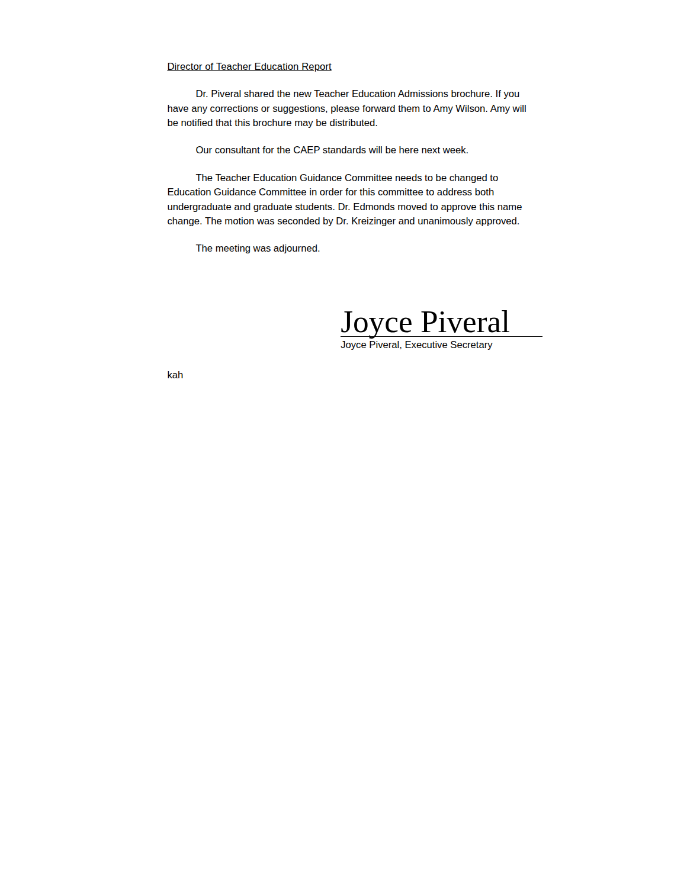Director of Teacher Education Report
Dr. Piveral shared the new Teacher Education Admissions brochure. If you have any corrections or suggestions, please forward them to Amy Wilson. Amy will be notified that this brochure may be distributed.
Our consultant for the CAEP standards will be here next week.
The Teacher Education Guidance Committee needs to be changed to Education Guidance Committee in order for this committee to address both undergraduate and graduate students. Dr. Edmonds moved to approve this name change. The motion was seconded by Dr. Kreizinger and unanimously approved.
The meeting was adjourned.
Joyce Piveral
Joyce Piveral, Executive Secretary
kah